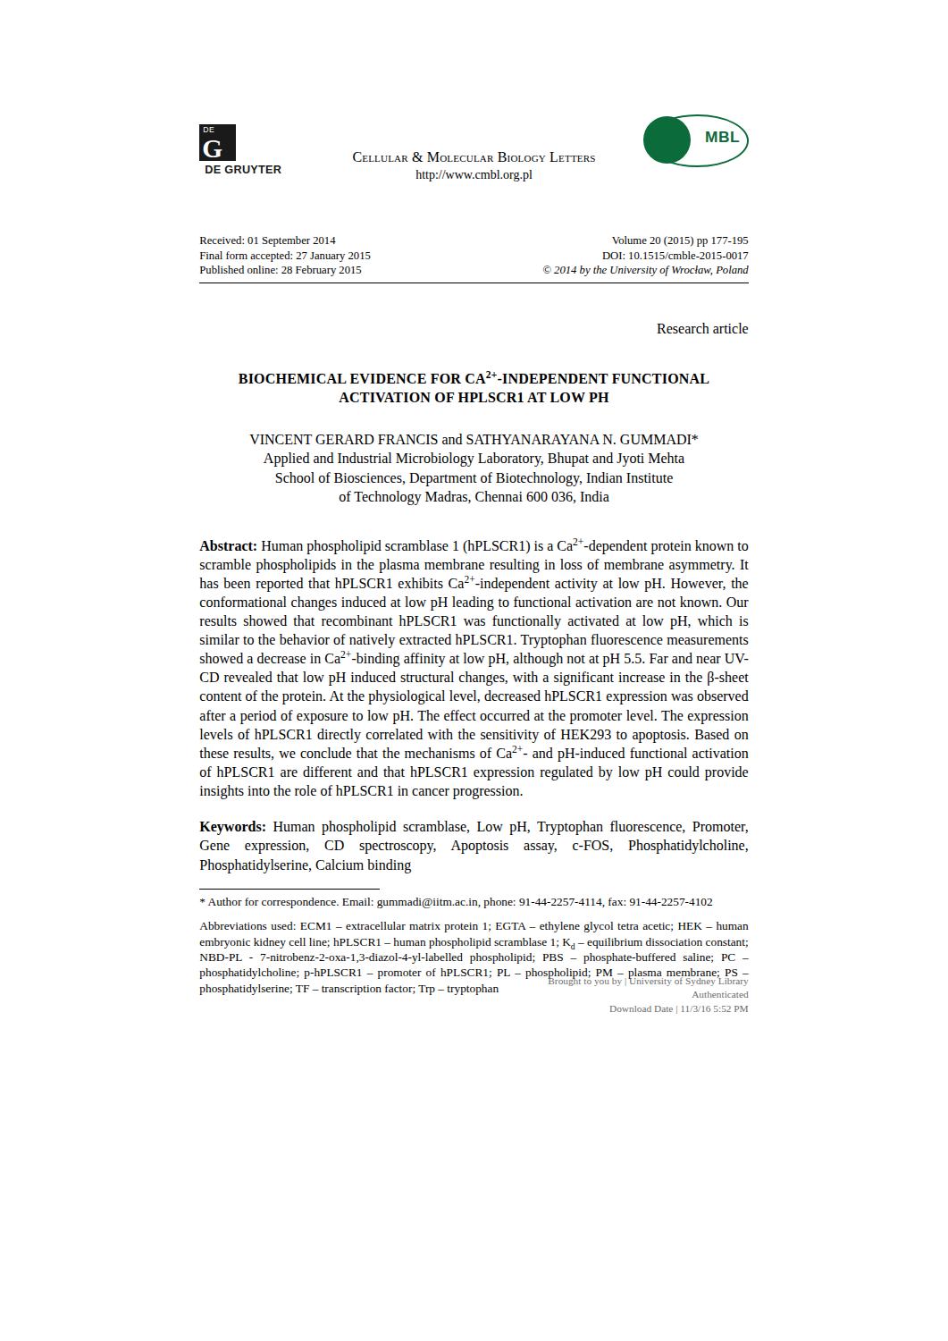DE G DE GRUYTER
MBL
Cellular & Molecular Biology Letters
http://www.cmbl.org.pl
Received: 01 September 2014
Final form accepted: 27 January 2015
Published online: 28 February 2015
Volume 20 (2015) pp 177-195
DOI: 10.1515/cmble-2015-0017
© 2014 by the University of Wrocław, Poland
Research article
Biochemical evidence for Ca2+-independent functional activation of hPLSCR1 at low pH
VINCENT GERARD FRANCIS and SATHYANARAYANA N. GUMMADI*
Applied and Industrial Microbiology Laboratory, Bhupat and Jyoti Mehta
School of Biosciences, Department of Biotechnology, Indian Institute
of Technology Madras, Chennai 600 036, India
Abstract: Human phospholipid scramblase 1 (hPLSCR1) is a Ca2+-dependent protein known to scramble phospholipids in the plasma membrane resulting in loss of membrane asymmetry. It has been reported that hPLSCR1 exhibits Ca2+-independent activity at low pH. However, the conformational changes induced at low pH leading to functional activation are not known. Our results showed that recombinant hPLSCR1 was functionally activated at low pH, which is similar to the behavior of natively extracted hPLSCR1. Tryptophan fluorescence measurements showed a decrease in Ca2+-binding affinity at low pH, although not at pH 5.5. Far and near UV-CD revealed that low pH induced structural changes, with a significant increase in the β-sheet content of the protein. At the physiological level, decreased hPLSCR1 expression was observed after a period of exposure to low pH. The effect occurred at the promoter level. The expression levels of hPLSCR1 directly correlated with the sensitivity of HEK293 to apoptosis. Based on these results, we conclude that the mechanisms of Ca2+- and pH-induced functional activation of hPLSCR1 are different and that hPLSCR1 expression regulated by low pH could provide insights into the role of hPLSCR1 in cancer progression.
Keywords: Human phospholipid scramblase, Low pH, Tryptophan fluorescence, Promoter, Gene expression, CD spectroscopy, Apoptosis assay, c-FOS, Phosphatidylcholine, Phosphatidylserine, Calcium binding
* Author for correspondence. Email: gummadi@iitm.ac.in, phone: 91-44-2257-4114, fax: 91-44-2257-4102
Abbreviations used: ECM1 – extracellular matrix protein 1; EGTA – ethylene glycol tetra acetic; HEK – human embryonic kidney cell line; hPLSCR1 – human phospholipid scramblase 1; Kd – equilibrium dissociation constant; NBD-PL - 7-nitrobenz-2-oxa-1,3-diazol-4-yl-labelled phospholipid; PBS – phosphate-buffered saline; PC – phosphatidylcholine; p-hPLSCR1 – promoter of hPLSCR1; PL – phospholipid; PM – plasma membrane; PS – phosphatidylserine; TF – transcription factor; Trp – tryptophan
Brought to you by | University of Sydney Library
Authenticated
Download Date | 11/3/16 5:52 PM